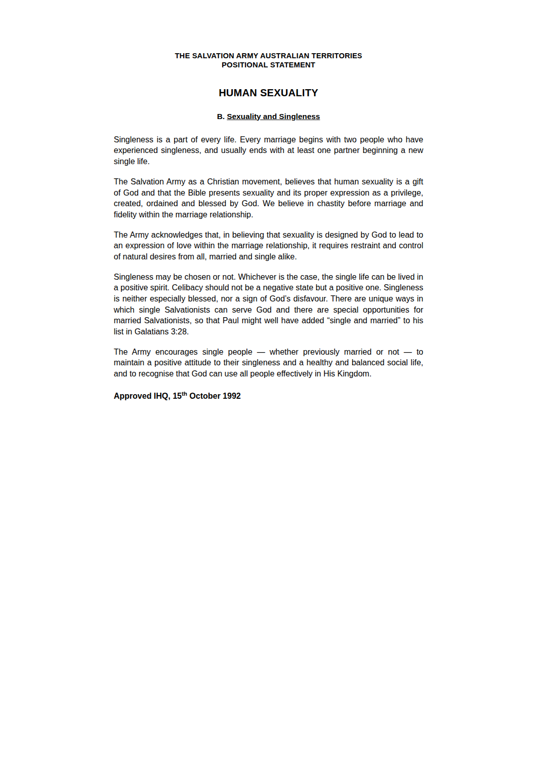THE SALVATION ARMY AUSTRALIAN TERRITORIES POSITIONAL STATEMENT
HUMAN SEXUALITY
B. Sexuality and Singleness
Singleness is a part of every life. Every marriage begins with two people who have experienced singleness, and usually ends with at least one partner beginning a new single life.
The Salvation Army as a Christian movement, believes that human sexuality is a gift of God and that the Bible presents sexuality and its proper expression as a privilege, created, ordained and blessed by God. We believe in chastity before marriage and fidelity within the marriage relationship.
The Army acknowledges that, in believing that sexuality is designed by God to lead to an expression of love within the marriage relationship, it requires restraint and control of natural desires from all, married and single alike.
Singleness may be chosen or not. Whichever is the case, the single life can be lived in a positive spirit. Celibacy should not be a negative state but a positive one. Singleness is neither especially blessed, nor a sign of God’s disfavour. There are unique ways in which single Salvationists can serve God and there are special opportunities for married Salvationists, so that Paul might well have added “single and married” to his list in Galatians 3:28.
The Army encourages single people — whether previously married or not — to maintain a positive attitude to their singleness and a healthy and balanced social life, and to recognise that God can use all people effectively in His Kingdom.
Approved IHQ, 15th October 1992